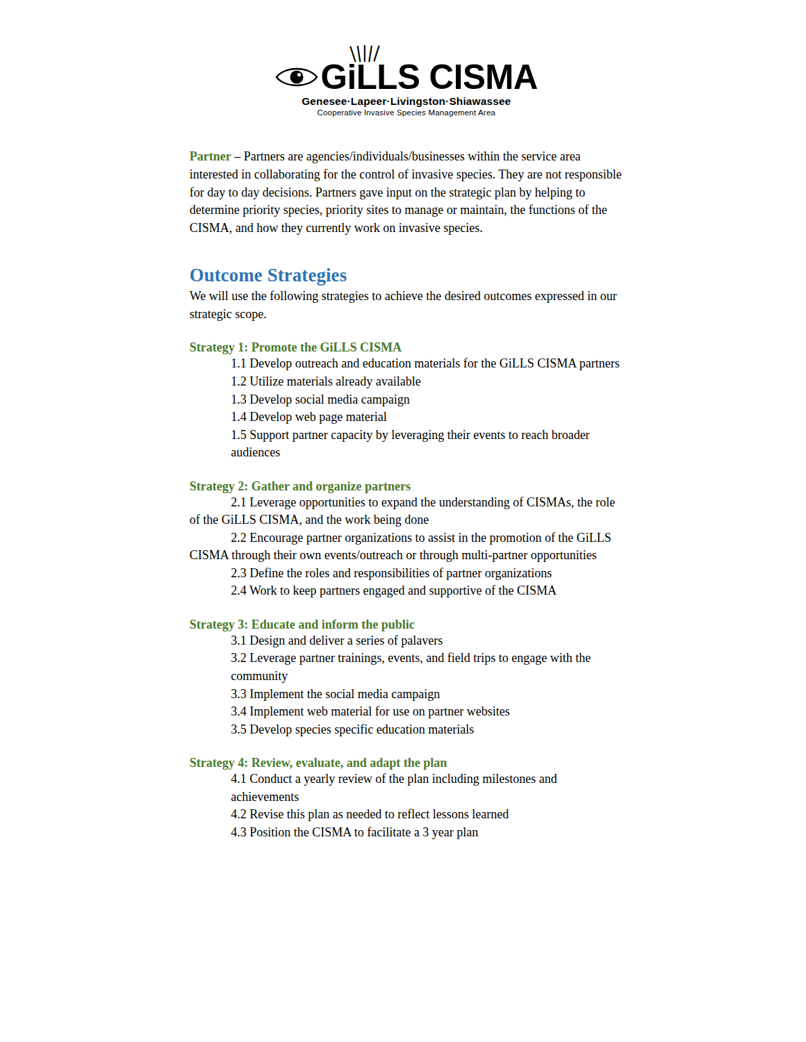|||||
GiLLS CISMA
Genesee·Lapeer·Livingston·Shiawassee
Cooperative Invasive Species Management Area
Partner – Partners are agencies/individuals/businesses within the service area interested in collaborating for the control of invasive species. They are not responsible for day to day decisions. Partners gave input on the strategic plan by helping to determine priority species, priority sites to manage or maintain, the functions of the CISMA, and how they currently work on invasive species.
Outcome Strategies
We will use the following strategies to achieve the desired outcomes expressed in our strategic scope.
Strategy 1: Promote the GiLLS CISMA
1.1 Develop outreach and education materials for the GiLLS CISMA partners
1.2 Utilize materials already available
1.3 Develop social media campaign
1.4 Develop web page material
1.5 Support partner capacity by leveraging their events to reach broader audiences
Strategy 2: Gather and organize partners
2.1 Leverage opportunities to expand the understanding of CISMAs, the role of the GiLLS CISMA, and the work being done
2.2 Encourage partner organizations to assist in the promotion of the GiLLS CISMA through their own events/outreach or through multi-partner opportunities
2.3 Define the roles and responsibilities of partner organizations
2.4 Work to keep partners engaged and supportive of the CISMA
Strategy 3: Educate and inform the public
3.1 Design and deliver a series of palavers
3.2 Leverage partner trainings, events, and field trips to engage with the community
3.3 Implement the social media campaign
3.4 Implement web material for use on partner websites
3.5 Develop species specific education materials
Strategy 4: Review, evaluate, and adapt the plan
4.1 Conduct a yearly review of the plan including milestones and achievements
4.2 Revise this plan as needed to reflect lessons learned
4.3 Position the CISMA to facilitate a 3 year plan